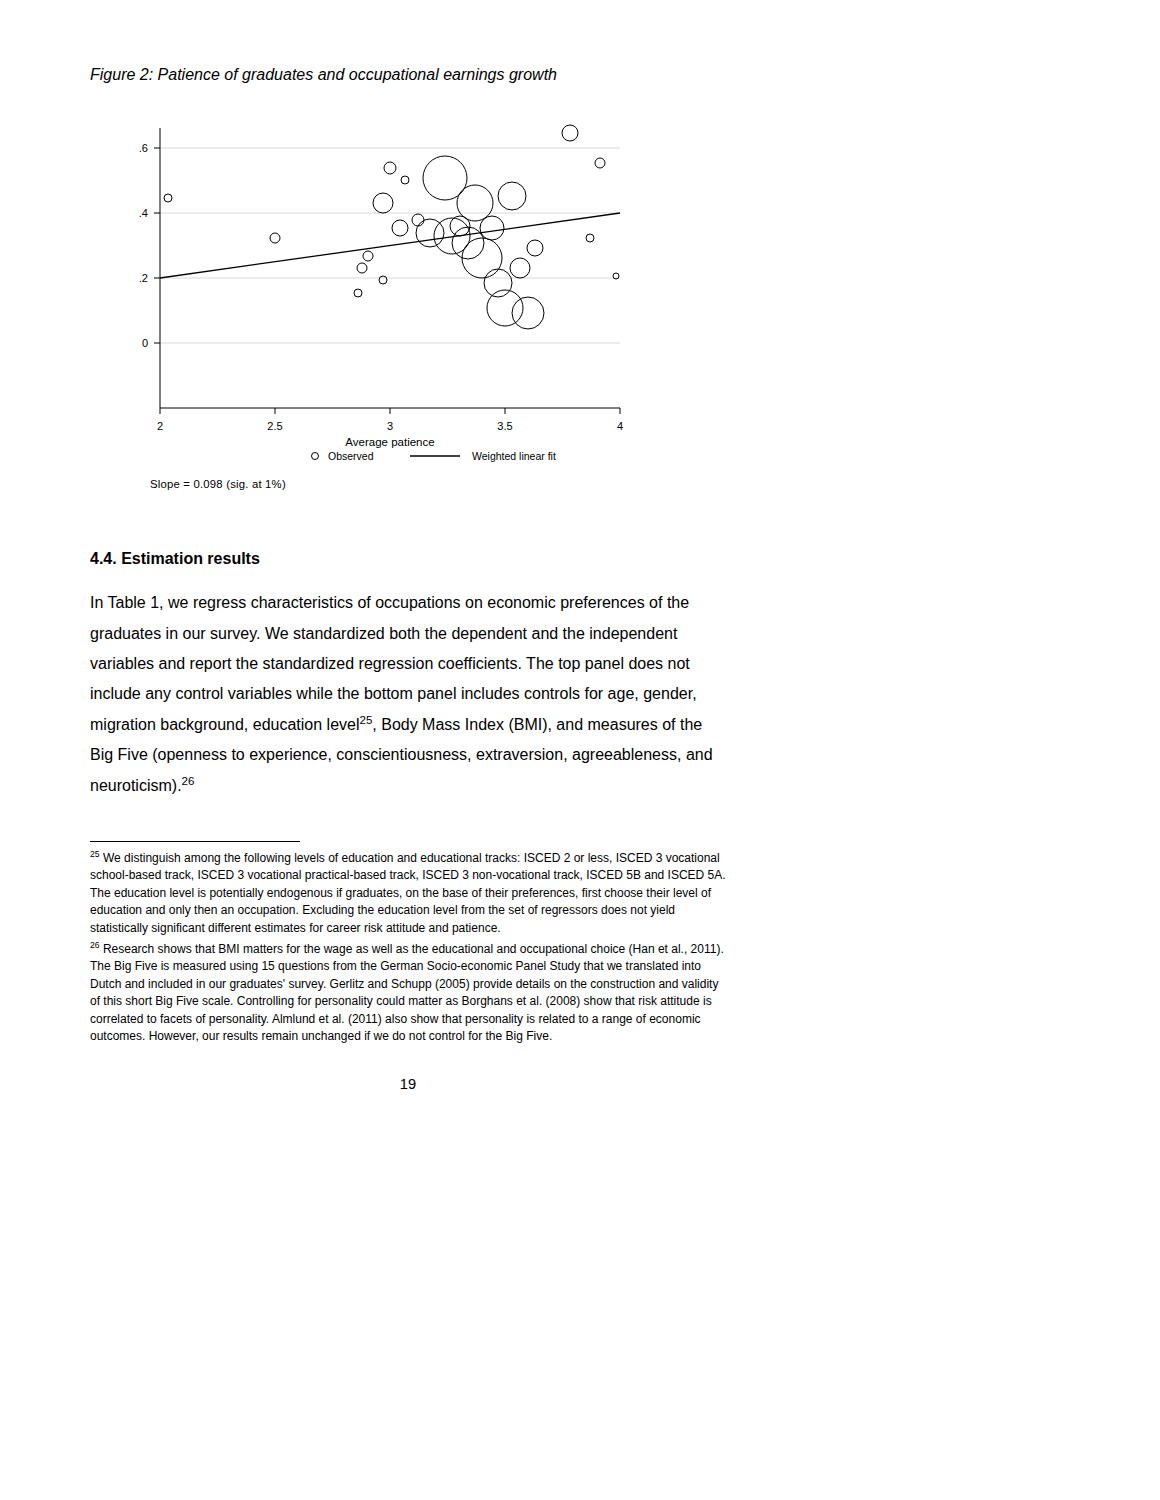Figure 2: Patience of graduates and occupational earnings growth
.6 .4 .2 0 2 2.5 3 3.5 4 Average patience Observed Weighted linear fit
Slope = 0.098 (sig. at 1%)
4.4. Estimation results
In Table 1, we regress characteristics of occupations on economic preferences of the graduates in our survey. We standardized both the dependent and the independent variables and report the standardized regression coefficients. The top panel does not include any control variables while the bottom panel includes controls for age, gender, migration background, education level25, Body Mass Index (BMI), and measures of the Big Five (openness to experience, conscientiousness, extraversion, agreeableness, and neuroticism).26
25 We distinguish among the following levels of education and educational tracks: ISCED 2 or less, ISCED 3 vocational school-based track, ISCED 3 vocational practical-based track, ISCED 3 non-vocational track, ISCED 5B and ISCED 5A. The education level is potentially endogenous if graduates, on the base of their preferences, first choose their level of education and only then an occupation. Excluding the education level from the set of regressors does not yield statistically significant different estimates for career risk attitude and patience.
26 Research shows that BMI matters for the wage as well as the educational and occupational choice (Han et al., 2011). The Big Five is measured using 15 questions from the German Socio-economic Panel Study that we translated into Dutch and included in our graduates' survey. Gerlitz and Schupp (2005) provide details on the construction and validity of this short Big Five scale. Controlling for personality could matter as Borghans et al. (2008) show that risk attitude is correlated to facets of personality. Almlund et al. (2011) also show that personality is related to a range of economic outcomes. However, our results remain unchanged if we do not control for the Big Five.
19